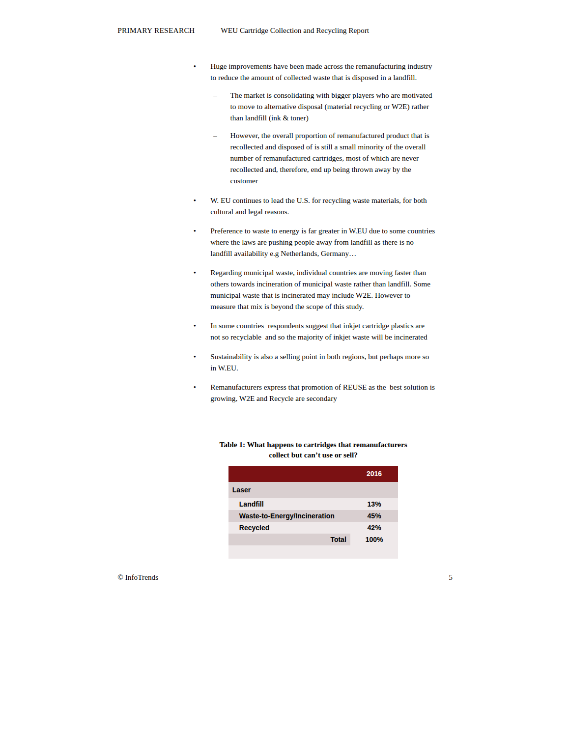PRIMARY RESEARCH WEU Cartridge Collection and Recycling Report
Huge improvements have been made across the remanufacturing industry to reduce the amount of collected waste that is disposed in a landfill.
The market is consolidating with bigger players who are motivated to move to alternative disposal (material recycling or W2E) rather than landfill (ink & toner)
However, the overall proportion of remanufactured product that is recollected and disposed of is still a small minority of the overall number of remanufactured cartridges, most of which are never recollected and, therefore, end up being thrown away by the customer
W. EU continues to lead the U.S. for recycling waste materials, for both cultural and legal reasons.
Preference to waste to energy is far greater in W.EU due to some countries where the laws are pushing people away from landfill as there is no landfill availability e.g Netherlands, Germany…
Regarding municipal waste, individual countries are moving faster than others towards incineration of municipal waste rather than landfill. Some municipal waste that is incinerated may include W2E. However to measure that mix is beyond the scope of this study.
In some countries respondents suggest that inkjet cartridge plastics are not so recyclable and so the majority of inkjet waste will be incinerated
Sustainability is also a selling point in both regions, but perhaps more so in W.EU.
Remanufacturers express that promotion of REUSE as the best solution is growing, W2E and Recycle are secondary
Table 1: What happens to cartridges that remanufacturers collect but can’t use or sell?
| | 2016 |
| Laser | |
| Landfill | 13% |
| Waste-to-Energy/Incineration | 45% |
| Recycled | 42% |
| Total | 100% |
© InfoTrends 5